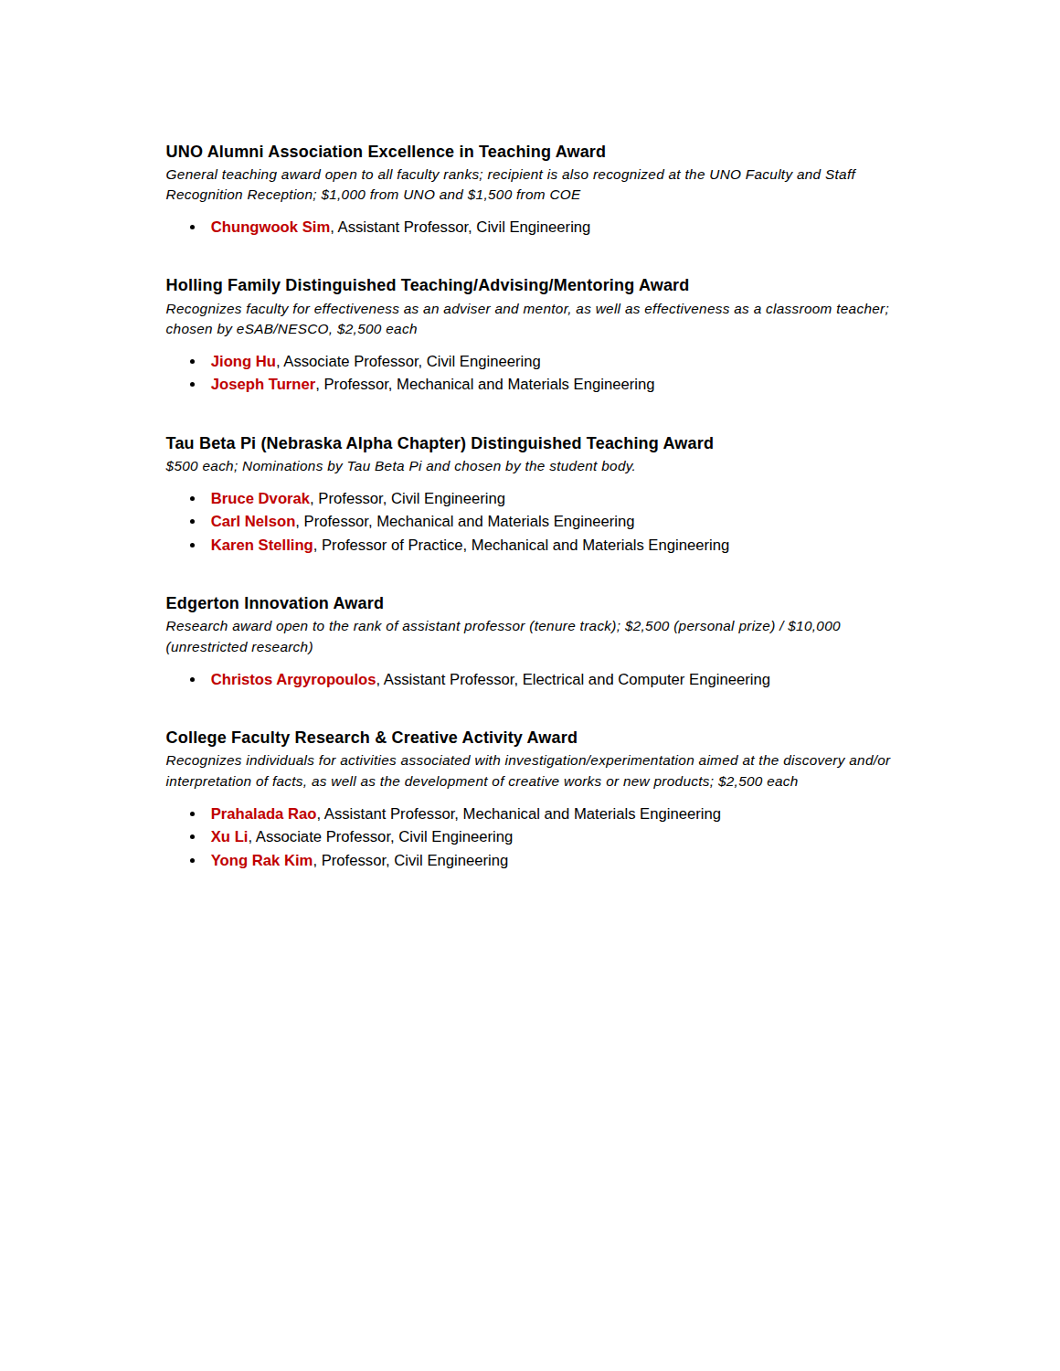UNO Alumni Association Excellence in Teaching Award
General teaching award open to all faculty ranks; recipient is also recognized at the UNO Faculty and Staff Recognition Reception; $1,000 from UNO and $1,500 from COE
Chungwook Sim, Assistant Professor, Civil Engineering
Holling Family Distinguished Teaching/Advising/Mentoring Award
Recognizes faculty for effectiveness as an adviser and mentor, as well as effectiveness as a classroom teacher; chosen by eSAB/NESCO, $2,500 each
Jiong Hu, Associate Professor, Civil Engineering
Joseph Turner, Professor, Mechanical and Materials Engineering
Tau Beta Pi (Nebraska Alpha Chapter) Distinguished Teaching Award
$500 each; Nominations by Tau Beta Pi and chosen by the student body.
Bruce Dvorak, Professor, Civil Engineering
Carl Nelson, Professor, Mechanical and Materials Engineering
Karen Stelling, Professor of Practice, Mechanical and Materials Engineering
Edgerton Innovation Award
Research award open to the rank of assistant professor (tenure track); $2,500 (personal prize) / $10,000 (unrestricted research)
Christos Argyropoulos, Assistant Professor, Electrical and Computer Engineering
College Faculty Research & Creative Activity Award
Recognizes individuals for activities associated with investigation/experimentation aimed at the discovery and/or interpretation of facts, as well as the development of creative works or new products; $2,500 each
Prahalada Rao, Assistant Professor, Mechanical and Materials Engineering
Xu Li, Associate Professor, Civil Engineering
Yong Rak Kim, Professor, Civil Engineering